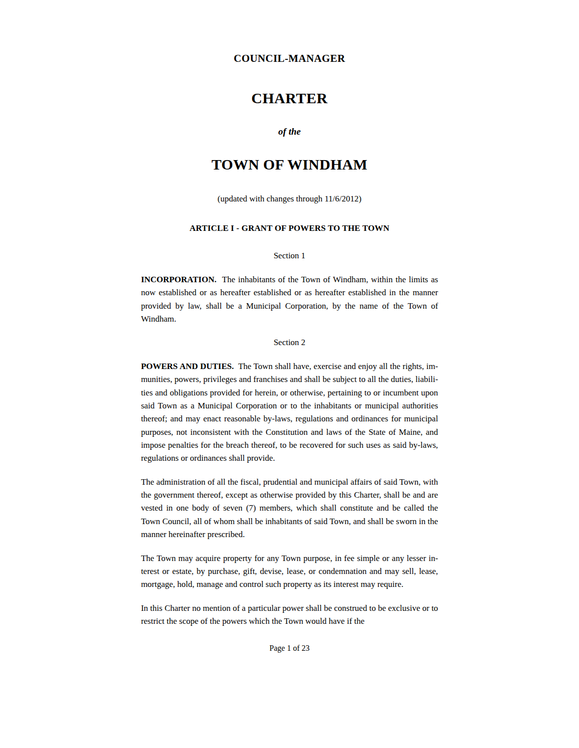COUNCIL-MANAGER
CHARTER
of the
TOWN OF WINDHAM
(updated with changes through 11/6/2012)
ARTICLE I - GRANT OF POWERS TO THE TOWN
Section 1
INCORPORATION. The inhabitants of the Town of Windham, within the limits as now established or as hereafter established or as hereafter established in the manner provided by law, shall be a Municipal Corporation, by the name of the Town of Windham.
Section 2
POWERS AND DUTIES. The Town shall have, exercise and enjoy all the rights, immunities, powers, privileges and franchises and shall be subject to all the duties, liabilities and obligations provided for herein, or otherwise, pertaining to or incumbent upon said Town as a Municipal Corporation or to the inhabitants or municipal authorities thereof; and may enact reasonable by-laws, regulations and ordinances for municipal purposes, not inconsistent with the Constitution and laws of the State of Maine, and impose penalties for the breach thereof, to be recovered for such uses as said by-laws, regulations or ordinances shall provide.
The administration of all the fiscal, prudential and municipal affairs of said Town, with the government thereof, except as otherwise provided by this Charter, shall be and are vested in one body of seven (7) members, which shall constitute and be called the Town Council, all of whom shall be inhabitants of said Town, and shall be sworn in the manner hereinafter prescribed.
The Town may acquire property for any Town purpose, in fee simple or any lesser interest or estate, by purchase, gift, devise, lease, or condemnation and may sell, lease, mortgage, hold, manage and control such property as its interest may require.
In this Charter no mention of a particular power shall be construed to be exclusive or to restrict the scope of the powers which the Town would have if the
Page 1 of 23